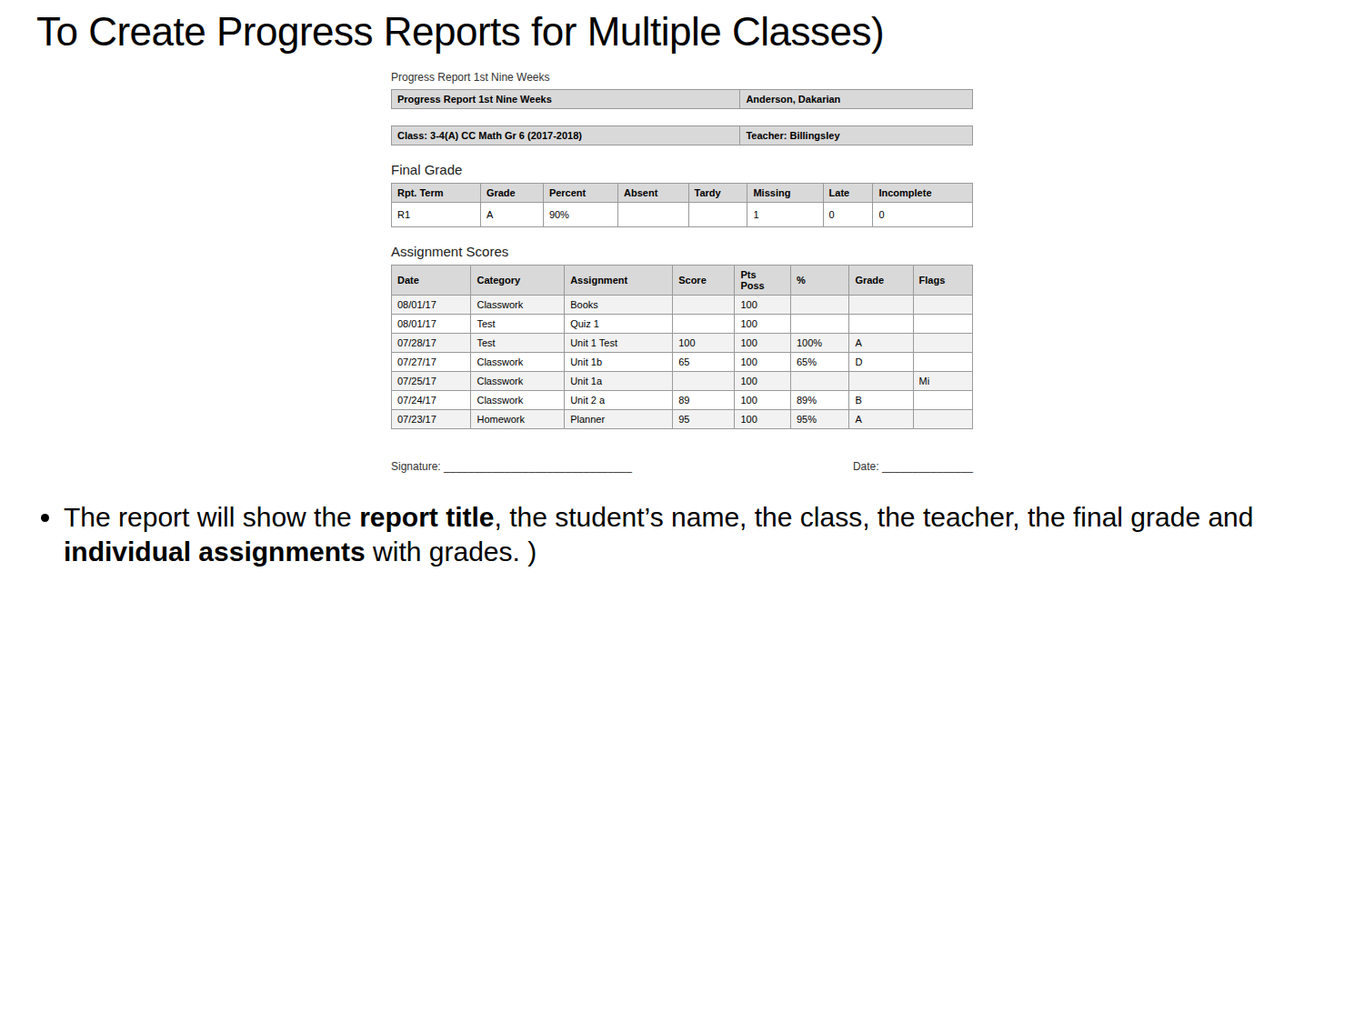To Create Progress Reports for Multiple Classes)
Progress Report 1st Nine Weeks
| Progress Report 1st Nine Weeks | Anderson, Dakarian |
| Class: 3-4(A) CC Math Gr 6 (2017-2018) | Teacher: Billingsley |
Final Grade
| Rpt. Term | Grade | Percent | Absent | Tardy | Missing | Late | Incomplete |
| --- | --- | --- | --- | --- | --- | --- | --- |
| R1 | A | 90% | | | 1 | 0 | 0 |
Assignment Scores
| Date | Category | Assignment | Score | Pts Poss | % | Grade | Flags |
| --- | --- | --- | --- | --- | --- | --- | --- |
| 08/01/17 | Classwork | Books | | 100 | | | |
| 08/01/17 | Test | Quiz 1 | | 100 | | | |
| 07/28/17 | Test | Unit 1 Test | 100 | 100 | 100% | A | |
| 07/27/17 | Classwork | Unit 1b | 65 | 100 | 65% | D | |
| 07/25/17 | Classwork | Unit 1a | | 100 | | | Mi |
| 07/24/17 | Classwork | Unit 2 a | 89 | 100 | 89% | B | |
| 07/23/17 | Homework | Planner | 95 | 100 | 95% | A | |
Signature: _______________________________ Date: _______________
The report will show the report title, the student’s name, the class, the teacher, the final grade and individual assignments with grades. )